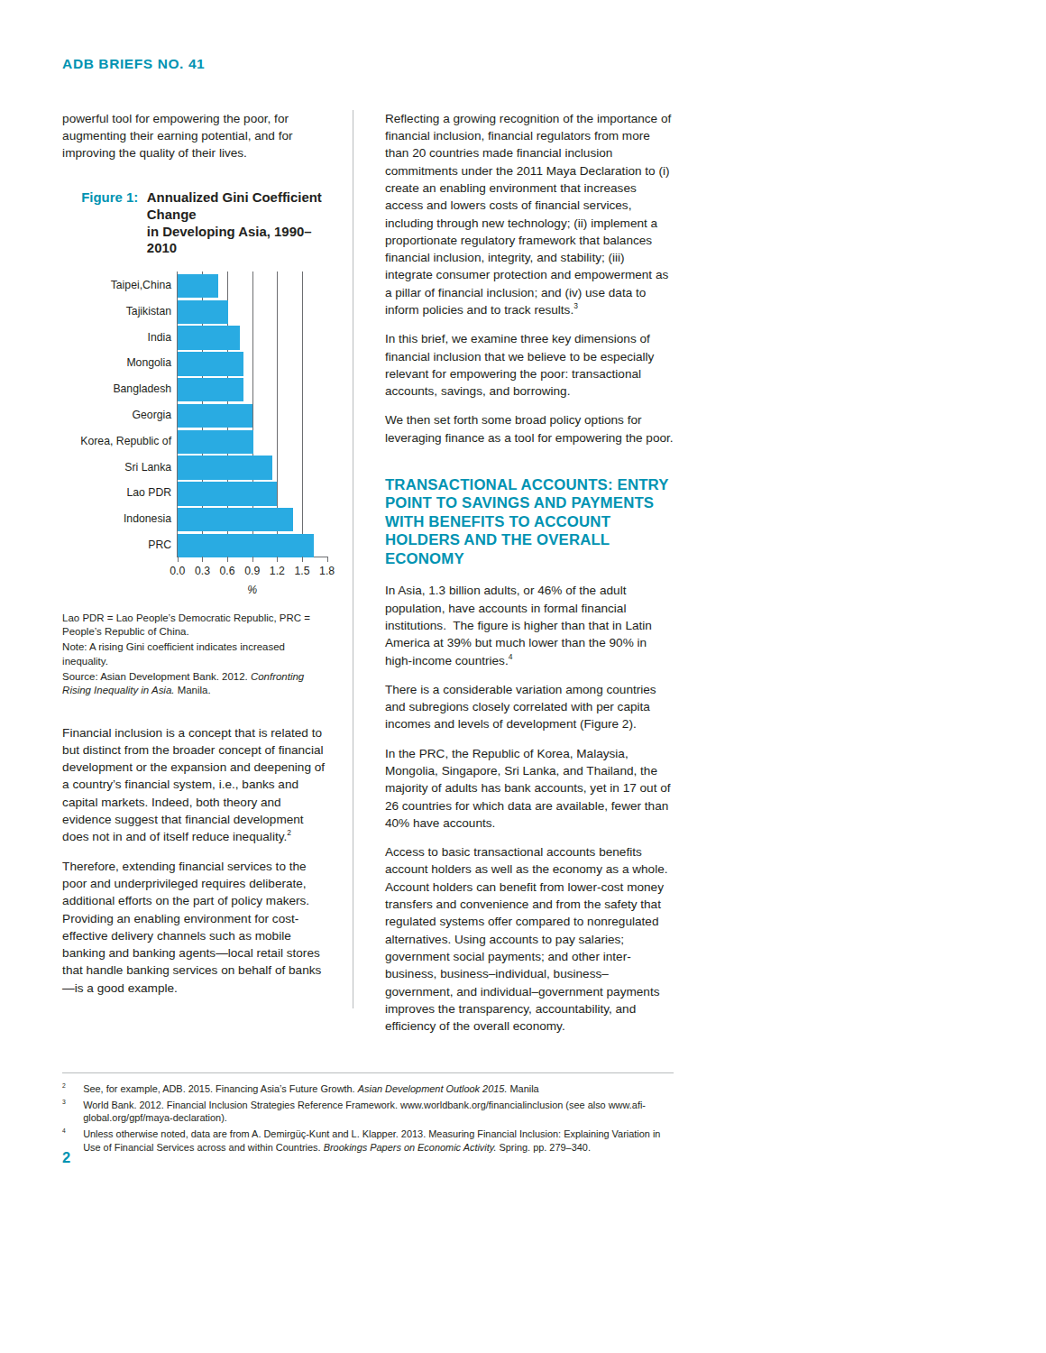ADB BRIEFS NO. 41
powerful tool for empowering the poor, for augmenting their earning potential, and for improving the quality of their lives.
Figure 1: Annualized Gini Coefficient Change
in Developing Asia, 1990–2010
Taipei,China
Tajikistan
India
Mongolia
Bangladesh
Georgia
Korea, Republic of
Sri Lanka
Lao PDR
Indonesia
PRC
0.0 0.3 0.6 0.9 1.2 1.5 1.8 %
Lao PDR = Lao People’s Democratic Republic, PRC = People’s Republic of China.
Note: A rising Gini coefficient indicates increased inequality.
Source: Asian Development Bank. 2012. Confronting Rising Inequality in Asia. Manila.
Financial inclusion is a concept that is related to but distinct from the broader concept of financial development or the expansion and deepening of a country’s financial system, i.e., banks and capital markets. Indeed, both theory and evidence suggest that financial development does not in and of itself reduce inequality.2
Therefore, extending financial services to the poor and underprivileged requires deliberate, additional efforts on the part of policy makers. Providing an enabling environment for cost-effective delivery channels such as mobile banking and banking agents—local retail stores that handle banking services on behalf of banks—is a good example.
Reflecting a growing recognition of the importance of financial inclusion, financial regulators from more than 20 countries made financial inclusion commitments under the 2011 Maya Declaration to (i) create an enabling environment that increases access and lowers costs of financial services, including through new technology; (ii) implement a proportionate regulatory framework that balances financial inclusion, integrity, and stability; (iii) integrate consumer protection and empowerment as a pillar of financial inclusion; and (iv) use data to inform policies and to track results.3
In this brief, we examine three key dimensions of financial inclusion that we believe to be especially relevant for empowering the poor: transactional accounts, savings, and borrowing.
We then set forth some broad policy options for leveraging finance as a tool for empowering the poor.
Transactional Accounts: Entry Point to Savings and Payments with Benefits to Account Holders and the Overall Economy
In Asia, 1.3 billion adults, or 46% of the adult population, have accounts in formal financial institutions. The figure is higher than that in Latin America at 39% but much lower than the 90% in high-income countries.4
There is a considerable variation among countries and subregions closely correlated with per capita incomes and levels of development (Figure 2).
In the PRC, the Republic of Korea, Malaysia, Mongolia, Singapore, Sri Lanka, and Thailand, the majority of adults has bank accounts, yet in 17 out of 26 countries for which data are available, fewer than 40% have accounts.
Access to basic transactional accounts benefits account holders as well as the economy as a whole. Account holders can benefit from lower-cost money transfers and convenience and from the safety that regulated systems offer compared to nonregulated alternatives. Using accounts to pay salaries; government social payments; and other inter-business, business–individual, business–government, and individual–government payments improves the transparency, accountability, and efficiency of the overall economy.
2
See, for example, ADB. 2015. Financing Asia’s Future Growth. Asian Development Outlook 2015. Manila
3
World Bank. 2012. Financial Inclusion Strategies Reference Framework. www.worldbank.org/financialinclusion (see also www.afi-global.org/gpf/maya-declaration).
4
Unless otherwise noted, data are from A. Demirgüç-Kunt and L. Klapper. 2013. Measuring Financial Inclusion: Explaining Variation in Use of Financial Services across and within Countries. Brookings Papers on Economic Activity. Spring. pp. 279–340.
2